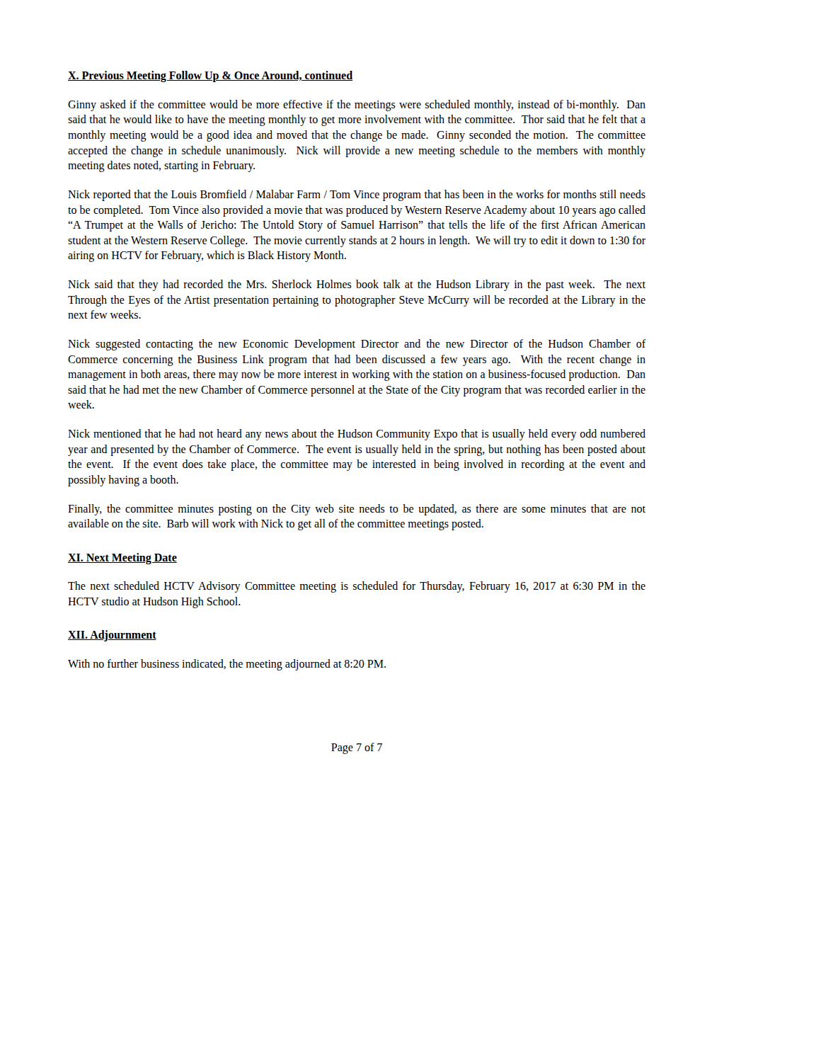X. Previous Meeting Follow Up & Once Around, continued
Ginny asked if the committee would be more effective if the meetings were scheduled monthly, instead of bi-monthly. Dan said that he would like to have the meeting monthly to get more involvement with the committee. Thor said that he felt that a monthly meeting would be a good idea and moved that the change be made. Ginny seconded the motion. The committee accepted the change in schedule unanimously. Nick will provide a new meeting schedule to the members with monthly meeting dates noted, starting in February.
Nick reported that the Louis Bromfield / Malabar Farm / Tom Vince program that has been in the works for months still needs to be completed. Tom Vince also provided a movie that was produced by Western Reserve Academy about 10 years ago called “A Trumpet at the Walls of Jericho: The Untold Story of Samuel Harrison” that tells the life of the first African American student at the Western Reserve College. The movie currently stands at 2 hours in length. We will try to edit it down to 1:30 for airing on HCTV for February, which is Black History Month.
Nick said that they had recorded the Mrs. Sherlock Holmes book talk at the Hudson Library in the past week. The next Through the Eyes of the Artist presentation pertaining to photographer Steve McCurry will be recorded at the Library in the next few weeks.
Nick suggested contacting the new Economic Development Director and the new Director of the Hudson Chamber of Commerce concerning the Business Link program that had been discussed a few years ago. With the recent change in management in both areas, there may now be more interest in working with the station on a business-focused production. Dan said that he had met the new Chamber of Commerce personnel at the State of the City program that was recorded earlier in the week.
Nick mentioned that he had not heard any news about the Hudson Community Expo that is usually held every odd numbered year and presented by the Chamber of Commerce. The event is usually held in the spring, but nothing has been posted about the event. If the event does take place, the committee may be interested in being involved in recording at the event and possibly having a booth.
Finally, the committee minutes posting on the City web site needs to be updated, as there are some minutes that are not available on the site. Barb will work with Nick to get all of the committee meetings posted.
XI. Next Meeting Date
The next scheduled HCTV Advisory Committee meeting is scheduled for Thursday, February 16, 2017 at 6:30 PM in the HCTV studio at Hudson High School.
XII. Adjournment
With no further business indicated, the meeting adjourned at 8:20 PM.
Page 7 of 7